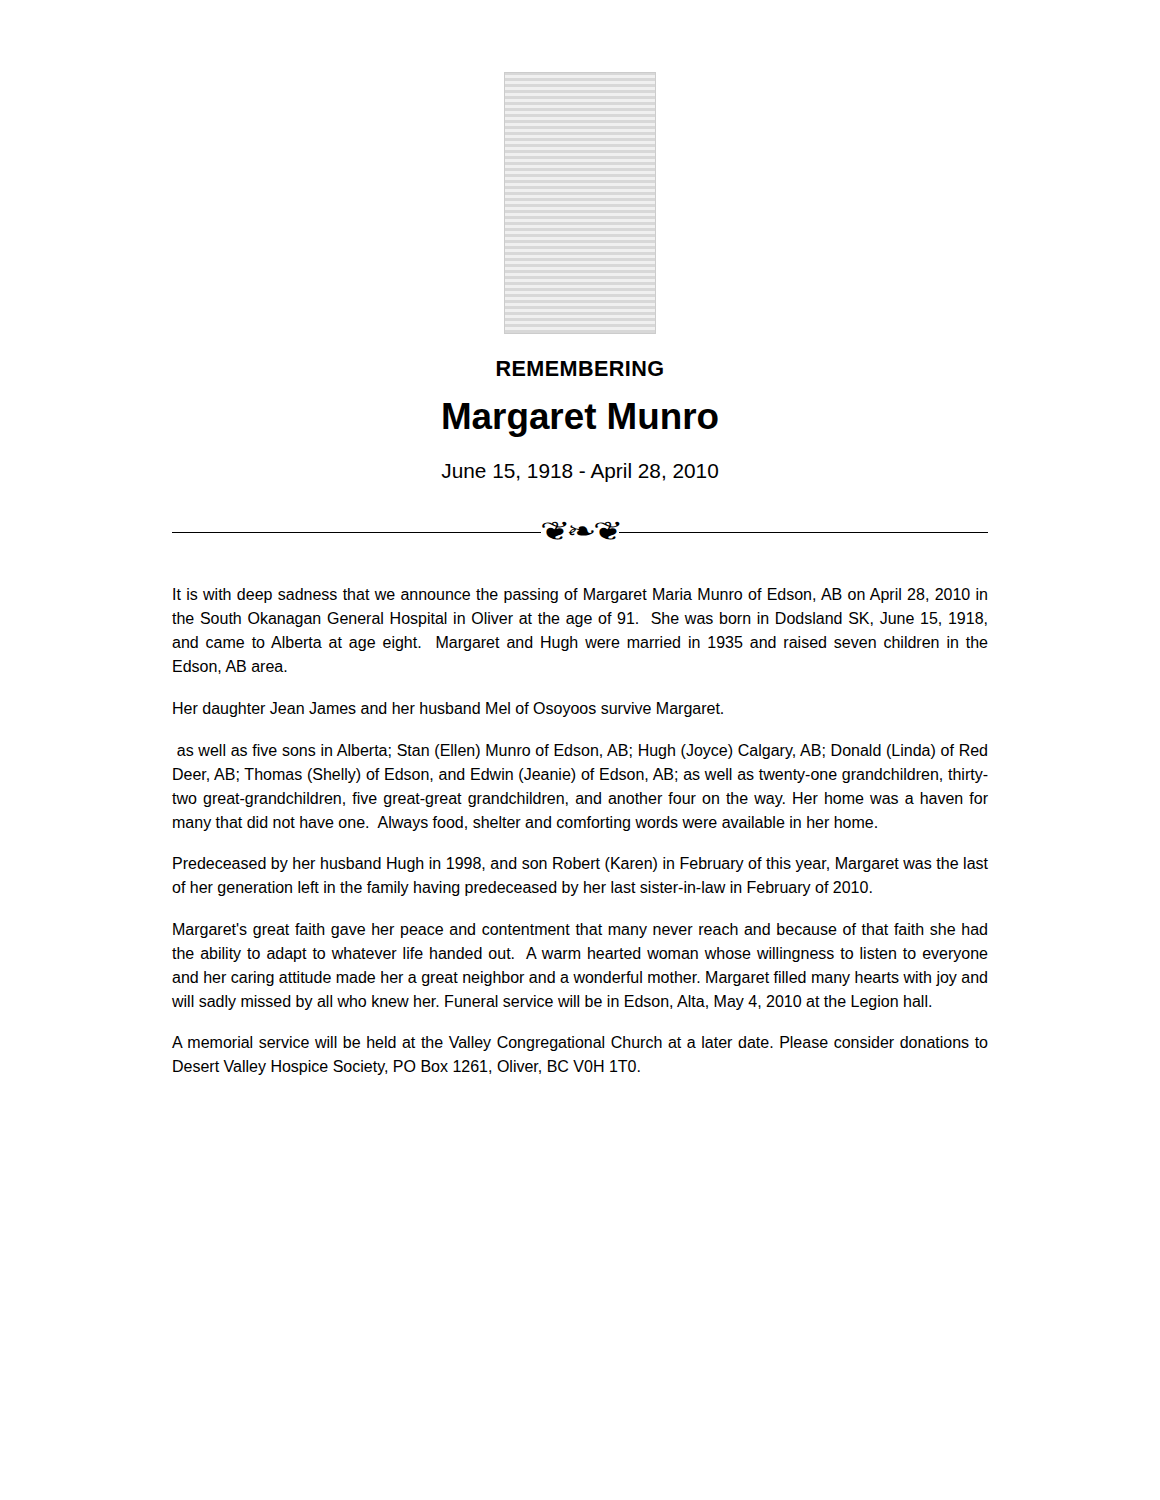REMEMBERING
Margaret Munro
June 15, 1918 - April 28, 2010
❦❧❦
It is with deep sadness that we announce the passing of Margaret Maria Munro of Edson, AB on April 28, 2010 in the South Okanagan General Hospital in Oliver at the age of 91. She was born in Dodsland SK, June 15, 1918, and came to Alberta at age eight. Margaret and Hugh were married in 1935 and raised seven children in the Edson, AB area.
Her daughter Jean James and her husband Mel of Osoyoos survive Margaret.
as well as five sons in Alberta; Stan (Ellen) Munro of Edson, AB; Hugh (Joyce) Calgary, AB; Donald (Linda) of Red Deer, AB; Thomas (Shelly) of Edson, and Edwin (Jeanie) of Edson, AB; as well as twenty-one grandchildren, thirty-two great-grandchildren, five great-great grandchildren, and another four on the way. Her home was a haven for many that did not have one. Always food, shelter and comforting words were available in her home.
Predeceased by her husband Hugh in 1998, and son Robert (Karen) in February of this year, Margaret was the last of her generation left in the family having predeceased by her last sister-in-law in February of 2010.
Margaret's great faith gave her peace and contentment that many never reach and because of that faith she had the ability to adapt to whatever life handed out. A warm hearted woman whose willingness to listen to everyone and her caring attitude made her a great neighbor and a wonderful mother. Margaret filled many hearts with joy and will sadly missed by all who knew her. Funeral service will be in Edson, Alta, May 4, 2010 at the Legion hall.
A memorial service will be held at the Valley Congregational Church at a later date. Please consider donations to Desert Valley Hospice Society, PO Box 1261, Oliver, BC V0H 1T0.